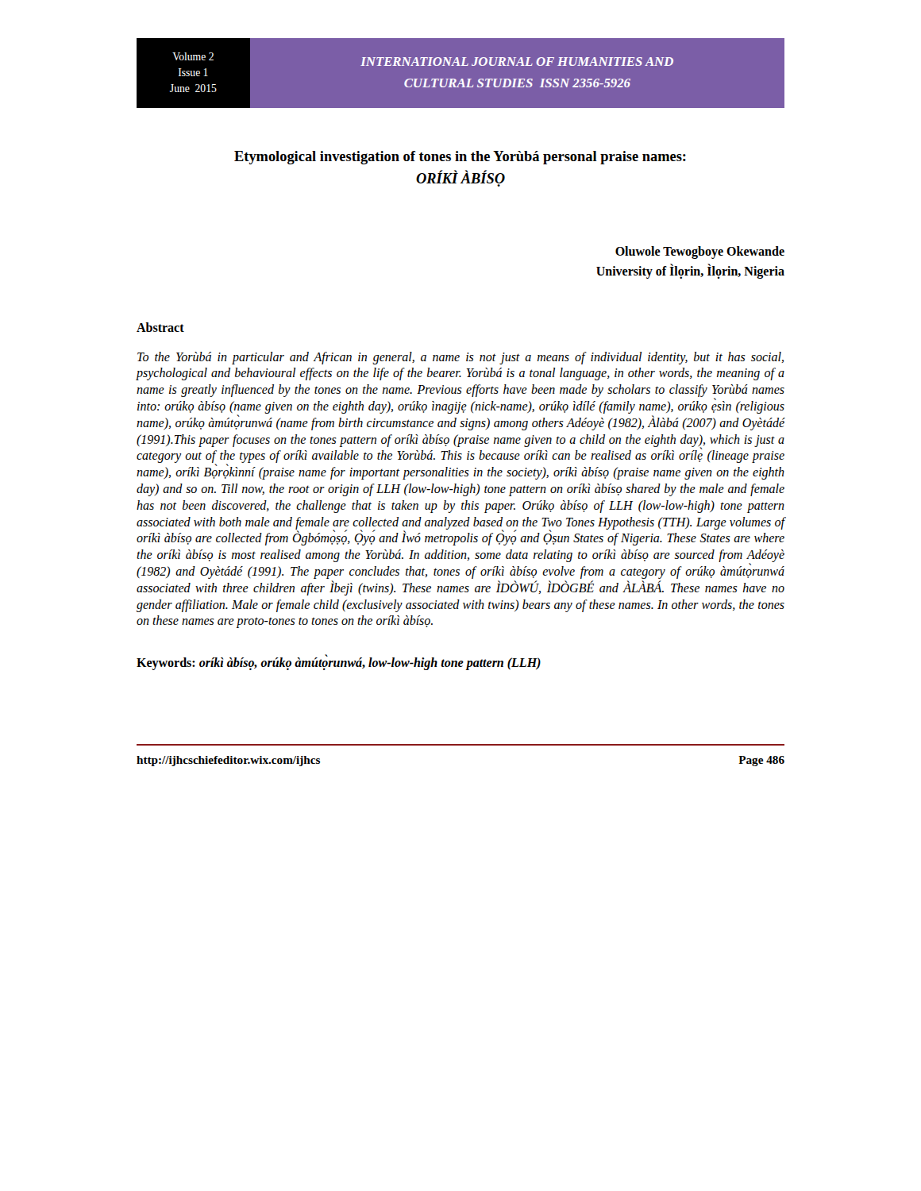Volume 2
Issue 1
June 2015
INTERNATIONAL JOURNAL OF HUMANITIES AND CULTURAL STUDIES ISSN 2356-5926
Etymological investigation of tones in the Yorùbá personal praise names: ORÍKÌ ÀBÍSỌ
Oluwole Tewogboye Okewande
University of Ìlọrin, Ìlọrin, Nigeria
Abstract
To the Yorùbá in particular and African in general, a name is not just a means of individual identity, but it has social, psychological and behavioural effects on the life of the bearer. Yorùbá is a tonal language, in other words, the meaning of a name is greatly influenced by the tones on the name. Previous efforts have been made by scholars to classify Yorùbá names into: orúkọ àbísọ (name given on the eighth day), orúkọ ìnagijẹ (nick-name), orúkọ ìdílé (family name), orúkọ ẹ̀sìn (religious name), orúkọ àmútọ̀runwá (name from birth circumstance and signs) among others Adéoyè (1982), Àlàbá (2007) and Oyètádé (1991).This paper focuses on the tones pattern of oríkì àbísọ (praise name given to a child on the eighth day), which is just a category out of the types of oríkì available to the Yorùbá. This is because oríkì can be realised as oríkì orílẹ̀ (lineage praise name), oríkì Bọ̀rọ̀kìnní (praise name for important personalities in the society), oríkì àbísọ (praise name given on the eighth day) and so on. Till now, the root or origin of LLH (low-low-high) tone pattern on oríkì àbísọ shared by the male and female has not been discovered, the challenge that is taken up by this paper. Orúkọ àbísọ of LLH (low-low-high) tone pattern associated with both male and female are collected and analyzed based on the Two Tones Hypothesis (TTH). Large volumes of oríkì àbísọ are collected from Ògbómọ̀ṣọ́, Ọ̀yọ́ and Ìwó metropolis of Ọ̀yọ́ and Ọ̀ṣun States of Nigeria. These States are where the oríkì àbísọ is most realised among the Yorùbá. In addition, some data relating to oríkì àbísọ are sourced from Adéoyè (1982) and Oyètádé (1991). The paper concludes that, tones of oríkì àbísọ evolve from a category of orúkọ àmútọ̀runwá associated with three children after Ìbejì (twins). These names are ÌDÒWÚ, ÌDÒGBÉ and ÀLÀBÁ. These names have no gender affiliation. Male or female child (exclusively associated with twins) bears any of these names. In other words, the tones on these names are proto-tones to tones on the oríkì àbísọ.
Keywords: oríkì àbísọ, orúkọ àmútọ̀runwá, low-low-high tone pattern (LLH)
http://ijhcschiefeditor.wix.com/ijhcs Page 486